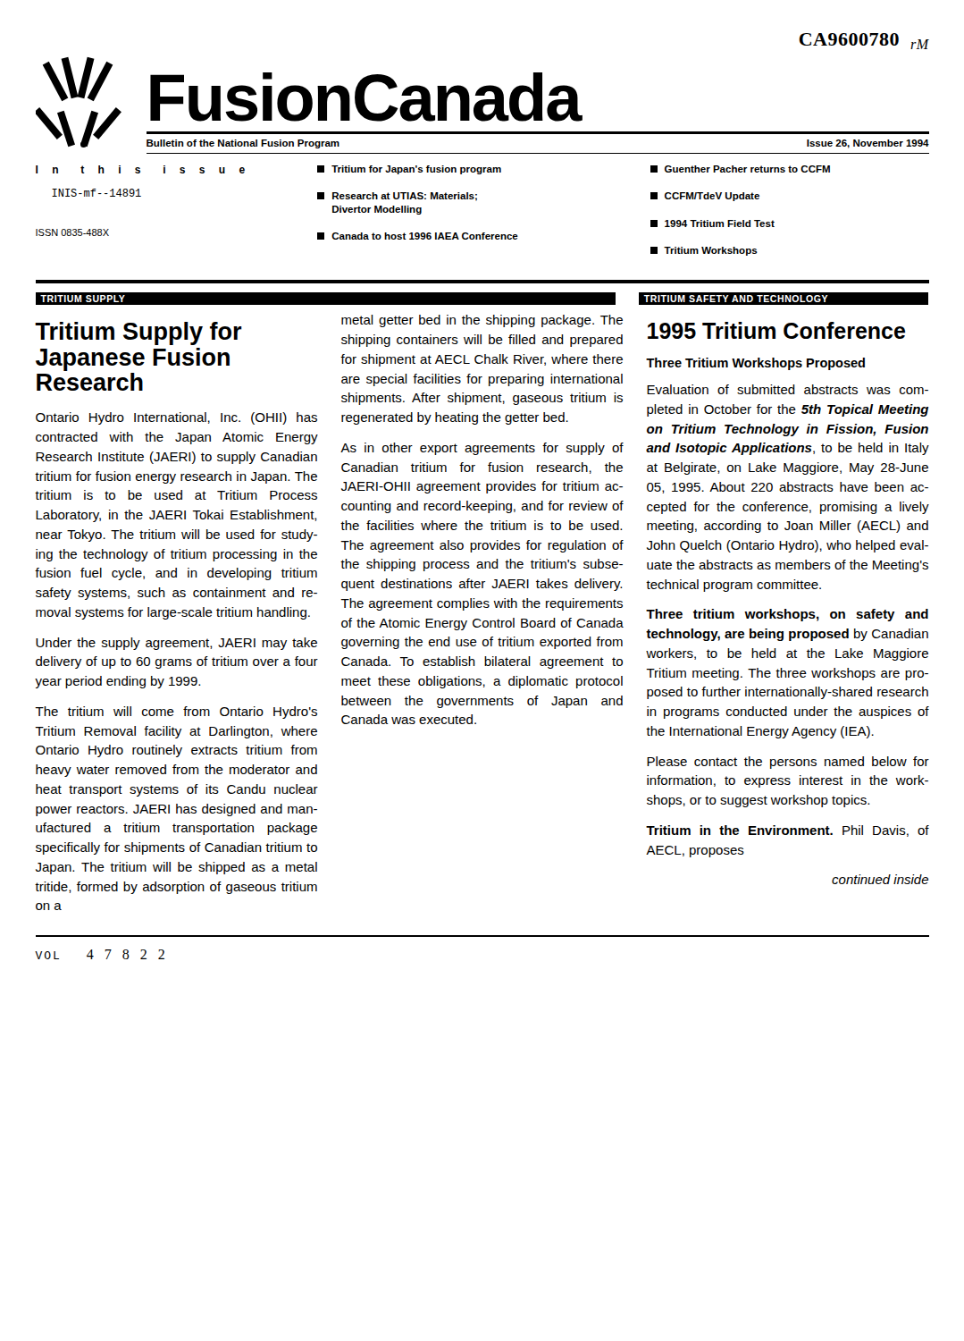CA9600780 rM
Fusion Canada
Bulletin of the National Fusion Program
Issue 26, November 1994
I n t h i s i s s u e
INIS-mf--14891
ISSN 0835-488X
Tritium for Japan's fusion program
Research at UTIAS: Materials;
Divertor Modelling
Canada to host 1996 IAEA Conference
Guenther Pacher returns to CCFM
CCFM/TdeV Update
1994 Tritium Field Test
Tritium Workshops
TRITIUM SUPPLY
TRITIUM SAFETY AND TECHNOLOGY
Tritium Supply for Japanese Fusion Research
Ontario Hydro International, Inc. (OHII) has contracted with the Japan Atomic Energy Research Institute (JAERI) to supply Canadian tritium for fusion energy research in Japan. The tritium is to be used at Tritium Process Laboratory, in the JAERI Tokai Establishment, near Tokyo. The tritium will be used for studying the technology of tritium processing in the fusion fuel cycle, and in developing tritium safety systems, such as containment and removal systems for large-scale tritium handling.
Under the supply agreement, JAERI may take delivery of up to 60 grams of tritium over a four year period ending by 1999.
The tritium will come from Ontario Hydro's Tritium Removal facility at Darlington, where Ontario Hydro routinely extracts tritium from heavy water removed from the moderator and heat transport systems of its Candu nuclear power reactors. JAERI has designed and manufactured a tritium transportation package specifically for shipments of Canadian tritium to Japan. The tritium will be shipped as a metal tritide, formed by adsorption of gaseous tritium on a
metal getter bed in the shipping package. The shipping containers will be filled and prepared for shipment at AECL Chalk River, where there are special facilities for preparing international shipments. After shipment, gaseous tritium is regenerated by heating the getter bed.
As in other export agreements for supply of Canadian tritium for fusion research, the JAERI-OHII agreement provides for tritium accounting and record-keeping, and for review of the facilities where the tritium is to be used. The agreement also provides for regulation of the shipping process and the tritium's subsequent destinations after JAERI takes delivery. The agreement complies with the requirements of the Atomic Energy Control Board of Canada governing the end use of tritium exported from Canada. To establish bilateral agreement to meet these obligations, a diplomatic protocol between the governments of Japan and Canada was executed.
1995 Tritium Conference
Three Tritium Workshops Proposed
Evaluation of submitted abstracts was completed in October for the 5th Topical Meeting on Tritium Technology in Fission, Fusion and Isotopic Applications, to be held in Italy at Belgirate, on Lake Maggiore, May 28-June 05, 1995. About 220 abstracts have been accepted for the conference, promising a lively meeting, according to Joan Miller (AECL) and John Quelch (Ontario Hydro), who helped evaluate the abstracts as members of the Meeting's technical program committee.
Three tritium workshops, on safety and technology, are being proposed by Canadian workers, to be held at the Lake Maggiore Tritium meeting. The three workshops are proposed to further internationally-shared research in programs conducted under the auspices of the International Energy Agency (IEA).
Please contact the persons named below for information, to express interest in the workshops, or to suggest workshop topics.
Tritium in the Environment. Phil Davis, of AECL, proposes
continued inside
VOL 4 7 8 2 2